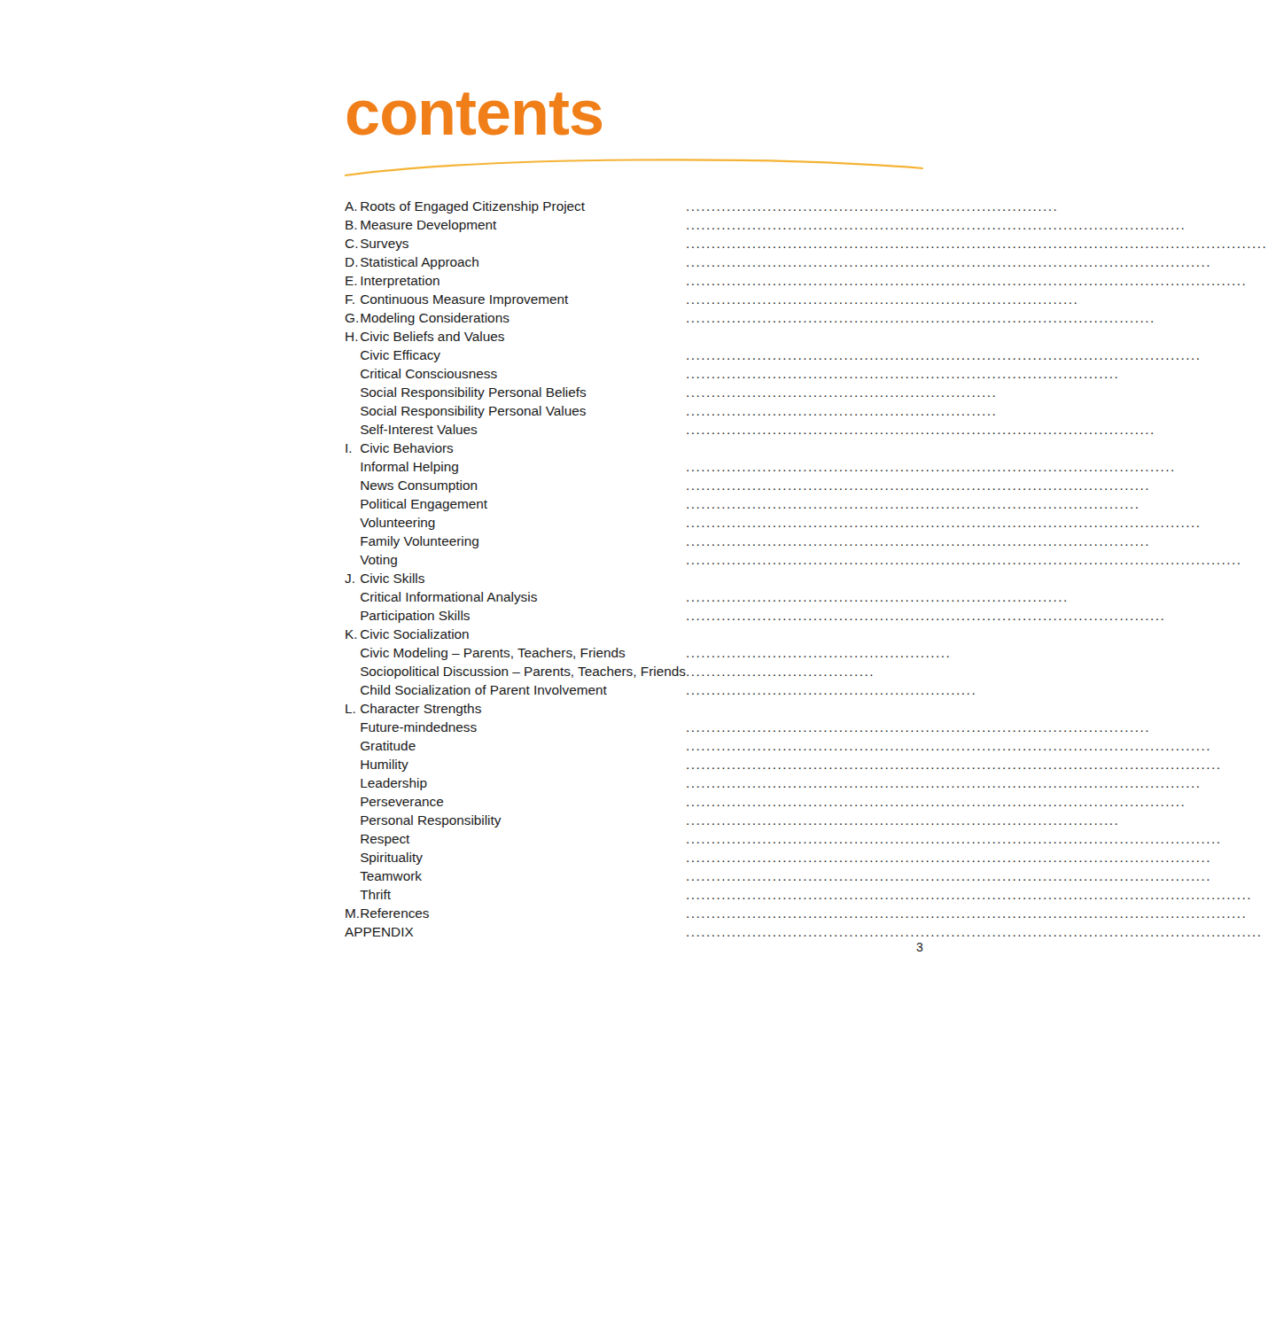contents
| A. | Roots of Engaged Citizenship Project | ......................................................................... | 4 |
| B. | Measure Development | .................................................................................................. | 5 |
| C. | Surveys | ....................................................................................................................... | 6 |
| D. | Statistical Approach | ....................................................................................................... | 8 |
| E. | Interpretation | .............................................................................................................. | 8 |
| F. | Continuous Measure Improvement | ............................................................................. | 10 |
| G. | Modeling Considerations | ............................................................................................ | 10 |
| H. | Civic Beliefs and Values |
| | Civic Efficacy | ..................................................................................................... | 11 |
| | Critical Consciousness | ..................................................................................... | 11 |
| | Social Responsibility Personal Beliefs | ............................................................. | 12 |
| | Social Responsibility Personal Values | ............................................................. | 12 |
| | Self-Interest Values | ............................................................................................ | 13 |
| I. | Civic Behaviors |
| | Informal Helping | ................................................................................................ | 14 |
| | News Consumption | ........................................................................................... | 15 |
| | Political Engagement | ......................................................................................... | 15 |
| | Volunteering | ..................................................................................................... | 16 |
| | Family Volunteering | ........................................................................................... | 16 |
| | Voting | ............................................................................................................. | 17 |
| J. | Civic Skills |
| | Critical Informational Analysis | ........................................................................... | 18 |
| | Participation Skills | .............................................................................................. | 18 |
| K. | Civic Socialization |
| | Civic Modeling – Parents, Teachers, Friends | .................................................... | 19 |
| | Sociopolitical Discussion – Parents, Teachers, Friends | ..................................... | 21 |
| | Child Socialization of Parent Involvement | ......................................................... | 22 |
| L. | Character Strengths |
| | Future-mindedness | ........................................................................................... | 23 |
| | Gratitude | ....................................................................................................... | 24 |
| | Humility | ......................................................................................................... | 25 |
| | Leadership | ..................................................................................................... | 26 |
| | Perseverance | .................................................................................................. | 27 |
| | Personal Responsibility | ..................................................................................... | 28 |
| | Respect | ......................................................................................................... | 29 |
| | Spirituality | ....................................................................................................... | 30 |
| | Teamwork | ....................................................................................................... | 31 |
| | Thrift | ............................................................................................................... | 32 |
| M. | References | .............................................................................................................. | 33 |
| APPENDIX | ................................................................................................................. | 36 |
3